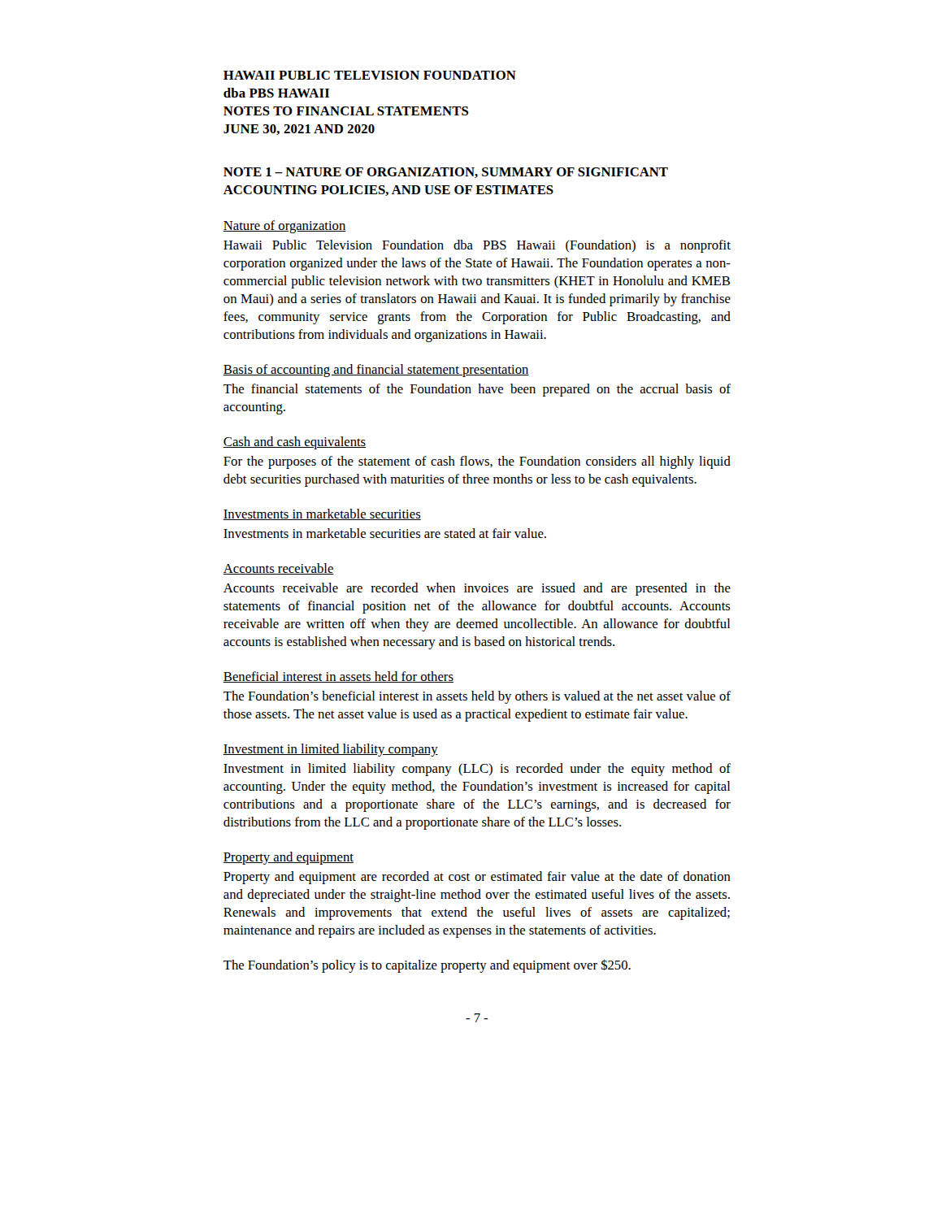HAWAII PUBLIC TELEVISION FOUNDATION
dba PBS HAWAII
NOTES TO FINANCIAL STATEMENTS
JUNE 30, 2021 AND 2020
NOTE 1 – NATURE OF ORGANIZATION, SUMMARY OF SIGNIFICANT ACCOUNTING POLICIES, AND USE OF ESTIMATES
Nature of organization
Hawaii Public Television Foundation dba PBS Hawaii (Foundation) is a nonprofit corporation organized under the laws of the State of Hawaii. The Foundation operates a non-commercial public television network with two transmitters (KHET in Honolulu and KMEB on Maui) and a series of translators on Hawaii and Kauai. It is funded primarily by franchise fees, community service grants from the Corporation for Public Broadcasting, and contributions from individuals and organizations in Hawaii.
Basis of accounting and financial statement presentation
The financial statements of the Foundation have been prepared on the accrual basis of accounting.
Cash and cash equivalents
For the purposes of the statement of cash flows, the Foundation considers all highly liquid debt securities purchased with maturities of three months or less to be cash equivalents.
Investments in marketable securities
Investments in marketable securities are stated at fair value.
Accounts receivable
Accounts receivable are recorded when invoices are issued and are presented in the statements of financial position net of the allowance for doubtful accounts. Accounts receivable are written off when they are deemed uncollectible. An allowance for doubtful accounts is established when necessary and is based on historical trends.
Beneficial interest in assets held for others
The Foundation’s beneficial interest in assets held by others is valued at the net asset value of those assets. The net asset value is used as a practical expedient to estimate fair value.
Investment in limited liability company
Investment in limited liability company (LLC) is recorded under the equity method of accounting. Under the equity method, the Foundation’s investment is increased for capital contributions and a proportionate share of the LLC’s earnings, and is decreased for distributions from the LLC and a proportionate share of the LLC’s losses.
Property and equipment
Property and equipment are recorded at cost or estimated fair value at the date of donation and depreciated under the straight-line method over the estimated useful lives of the assets. Renewals and improvements that extend the useful lives of assets are capitalized; maintenance and repairs are included as expenses in the statements of activities.
The Foundation’s policy is to capitalize property and equipment over $250.
- 7 -